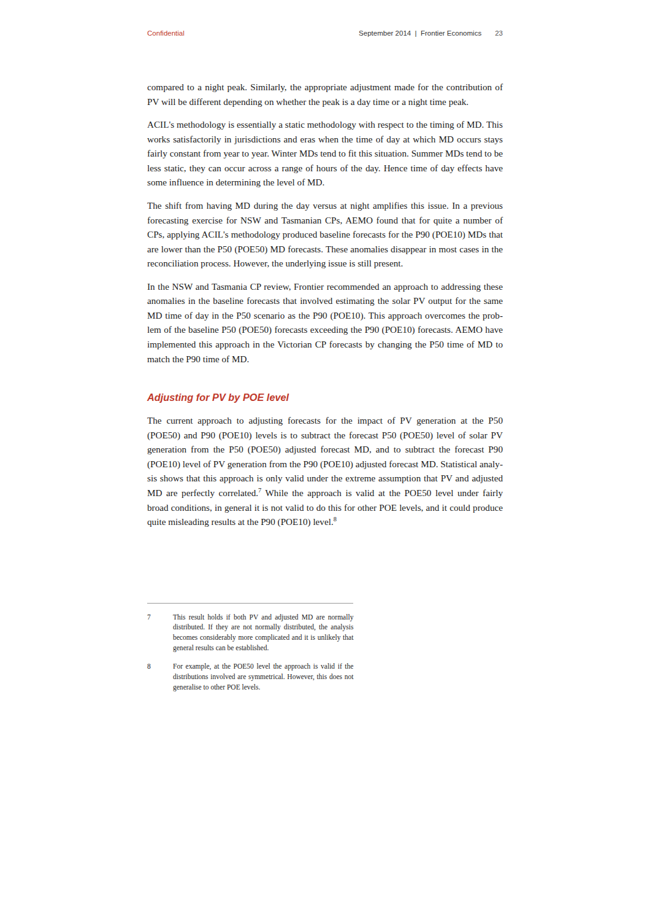Confidential September 2014 | Frontier Economics23
compared to a night peak. Similarly, the appropriate adjustment made for the contribution of PV will be different depending on whether the peak is a day time or a night time peak.
ACIL's methodology is essentially a static methodology with respect to the timing of MD. This works satisfactorily in jurisdictions and eras when the time of day at which MD occurs stays fairly constant from year to year. Winter MDs tend to fit this situation. Summer MDs tend to be less static, they can occur across a range of hours of the day. Hence time of day effects have some influence in determining the level of MD.
The shift from having MD during the day versus at night amplifies this issue. In a previous forecasting exercise for NSW and Tasmanian CPs, AEMO found that for quite a number of CPs, applying ACIL's methodology produced baseline forecasts for the P90 (POE10) MDs that are lower than the P50 (POE50) MD forecasts. These anomalies disappear in most cases in the reconciliation process. However, the underlying issue is still present.
In the NSW and Tasmania CP review, Frontier recommended an approach to addressing these anomalies in the baseline forecasts that involved estimating the solar PV output for the same MD time of day in the P50 scenario as the P90 (POE10). This approach overcomes the problem of the baseline P50 (POE50) forecasts exceeding the P90 (POE10) forecasts. AEMO have implemented this approach in the Victorian CP forecasts by changing the P50 time of MD to match the P90 time of MD.
Adjusting for PV by POE level
The current approach to adjusting forecasts for the impact of PV generation at the P50 (POE50) and P90 (POE10) levels is to subtract the forecast P50 (POE50) level of solar PV generation from the P50 (POE50) adjusted forecast MD, and to subtract the forecast P90 (POE10) level of PV generation from the P90 (POE10) adjusted forecast MD. Statistical analysis shows that this approach is only valid under the extreme assumption that PV and adjusted MD are perfectly correlated.7 While the approach is valid at the POE50 level under fairly broad conditions, in general it is not valid to do this for other POE levels, and it could produce quite misleading results at the P90 (POE10) level.8
7 This result holds if both PV and adjusted MD are normally distributed. If they are not normally distributed, the analysis becomes considerably more complicated and it is unlikely that general results can be established.
8 For example, at the POE50 level the approach is valid if the distributions involved are symmetrical. However, this does not generalise to other POE levels.